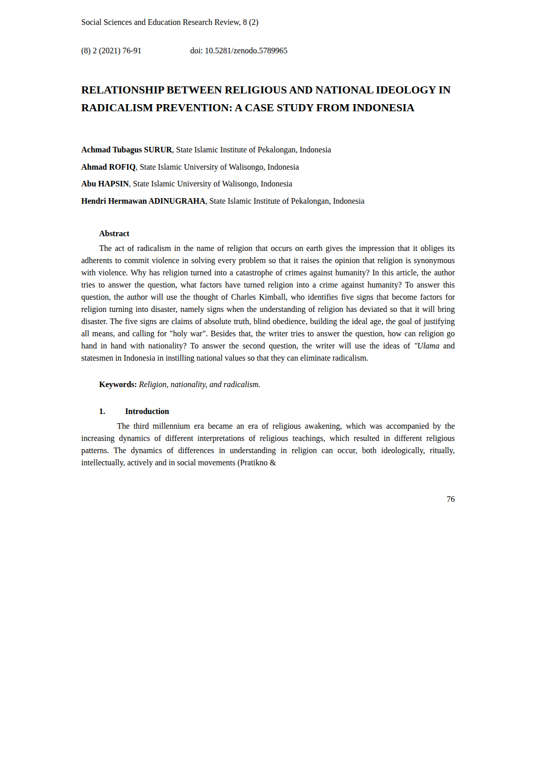Social Sciences and Education Research Review, 8 (2)
(8) 2 (2021) 76-91 doi: 10.5281/zenodo.5789965
Relationship Between Religious and National Ideology in Radicalism Prevention: A Case Study from Indonesia
Achmad Tubagus SURUR, State Islamic Institute of Pekalongan, Indonesia
Ahmad ROFIQ, State Islamic University of Walisongo, Indonesia
Abu HAPSIN, State Islamic University of Walisongo, Indonesia
Hendri Hermawan ADINUGRAHA, State Islamic Institute of Pekalongan, Indonesia
Abstract
The act of radicalism in the name of religion that occurs on earth gives the impression that it obliges its adherents to commit violence in solving every problem so that it raises the opinion that religion is synonymous with violence. Why has religion turned into a catastrophe of crimes against humanity? In this article, the author tries to answer the question, what factors have turned religion into a crime against humanity? To answer this question, the author will use the thought of Charles Kimball, who identifies five signs that become factors for religion turning into disaster, namely signs when the understanding of religion has deviated so that it will bring disaster. The five signs are claims of absolute truth, blind obedience, building the ideal age, the goal of justifying all means, and calling for "holy war". Besides that, the writer tries to answer the question, how can religion go hand in hand with nationality? To answer the second question, the writer will use the ideas of "Ulama and statesmen in Indonesia in instilling national values so that they can eliminate radicalism.
Keywords: Religion, nationality, and radicalism.
1. Introduction
The third millennium era became an era of religious awakening, which was accompanied by the increasing dynamics of different interpretations of religious teachings, which resulted in different religious patterns. The dynamics of differences in understanding in religion can occur, both ideologically, ritually, intellectually, actively and in social movements (Pratikno &
76